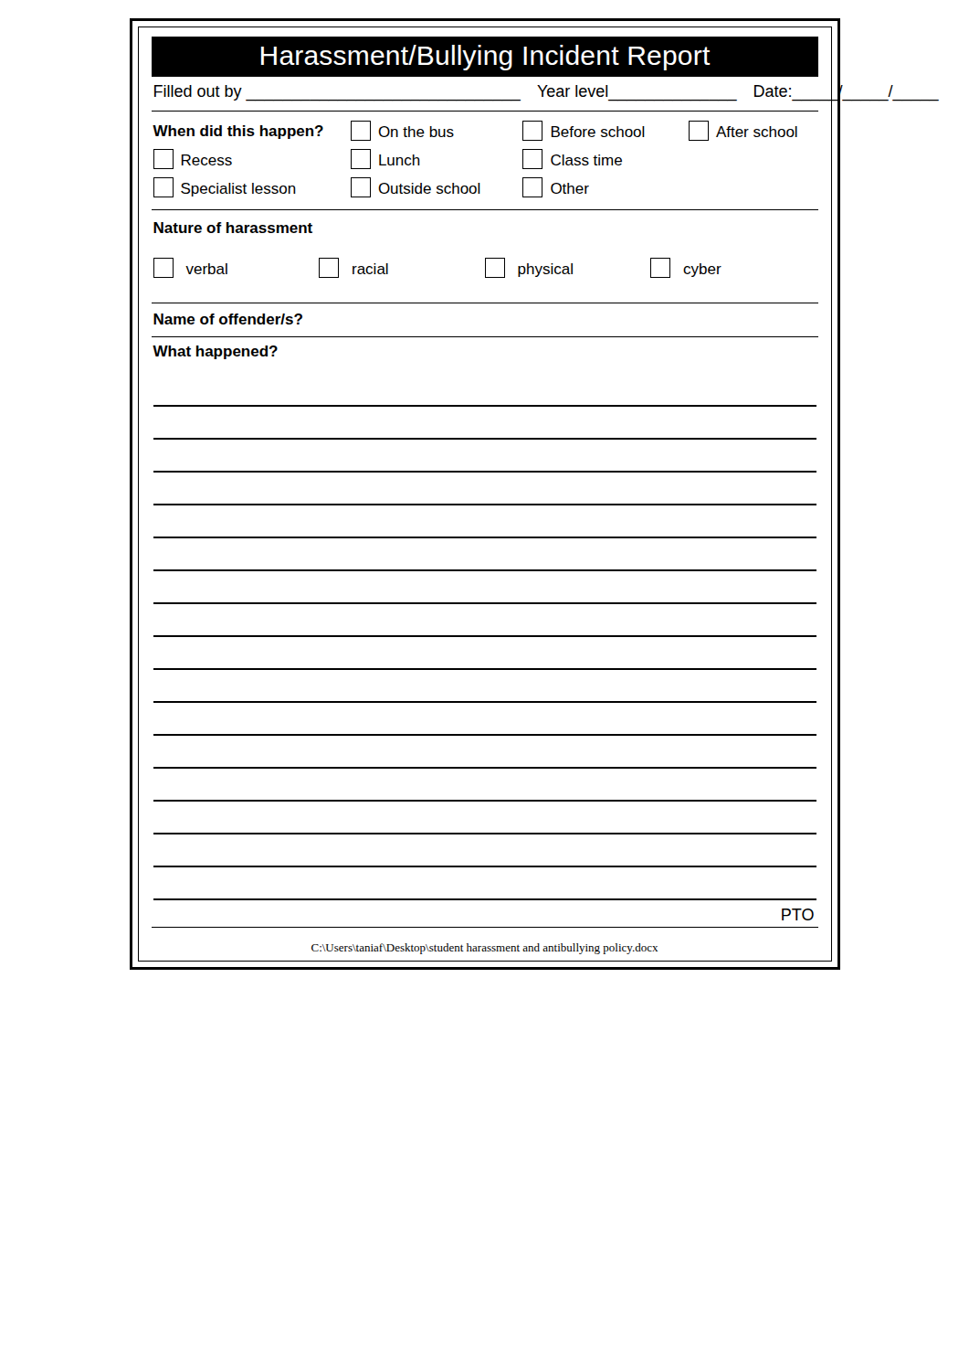Harassment/Bullying Incident Report
Filled out by ______________________________ Year level______________ Date:_____/_____/_____
When did this happen?
On the bus
Before school
After school
Recess
Lunch
Class time
Specialist lesson
Outside school
Other
Nature of harassment
verbal
racial
physical
cyber
Name of offender/s?
What happened?
PTO
C:\Users\taniaf\Desktop\student harassment and antibullying policy.docx